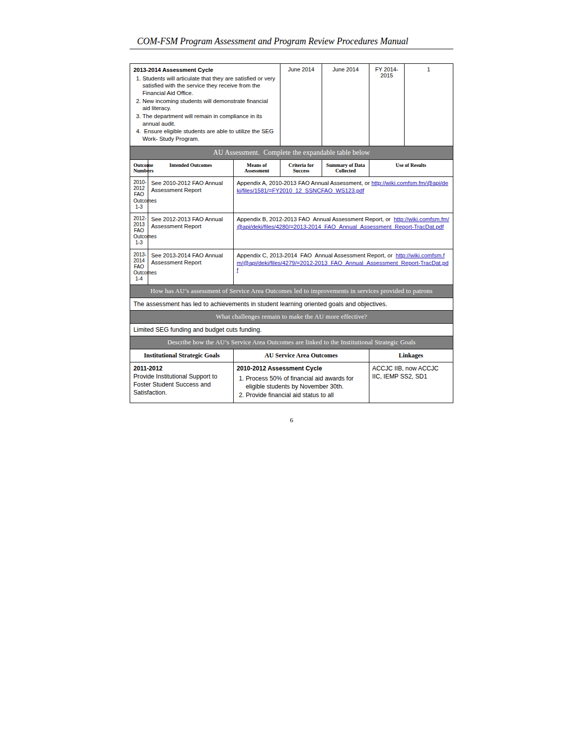COM-FSM Program Assessment and Program Review Procedures Manual
| 2013-2014 Assessment Cycle Students will articulate that they are satisfied or very satisfied with the service they receive from the Financial Aid Office. New incoming students will demonstrate financial aid literacy. The department will remain in compliance in its annual audit. Ensure eligible students are able to utilize the SEG Work- Study Program. | June 2014 | June 2014 | FY 2014-2015 | 1 |
| AU Assessment. Complete the expandable table below |
| Outcome Numbers | Intended Outcomes | Means of Assessment | Criteria for Success | Summary of Data Collected | Use of Results |
| 2010-2012 FAO Outcomes 1-3 | See 2010-2012 FAO Annual Assessment Report | Appendix A, 2010-2013 FAO Annual Assessment, or http://wiki.comfsm.fm/@api/deki/files/1581/=FY2010_12_SSNCFAO_WS123.pdf |
| 2012-2013 FAO Outcomes 1-3 | See 2012-2013 FAO Annual Assessment Report | Appendix B, 2012-2013 FAO Annual Assessment Report, or http://wiki.comfsm.fm/@api/deki/files/4280/=2013-2014_FAO_Annual_Assessment_Report-TracDat.pdf |
| 2013-2014 FAO Outcomes 1-4 | See 2013-2014 FAO Annual Assessment Report | Appendix C, 2013-2014 FAO Annual Assessment Report, or http://wiki.comfsm.fm/@api/deki/files/4279/=2012-2013_FAO_Annual_Assessment_Report-TracDat.pdf |
| How has AU’s assessment of Service Area Outcomes led to improvements in services provided to patrons |
| The assessment has led to achievements in student learning oriented goals and objectives. |
| What challenges remain to make the AU more effective? |
| Limited SEG funding and budget cuts funding. |
| Describe how the AU’s Service Area Outcomes are linked to the Institutional Strategic Goals |
| Institutional Strategic Goals | AU Service Area Outcomes | Linkages |
| 2011-2012 Provide Institutional Support to Foster Student Success and Satisfaction. | 2010-2012 Assessment Cycle Process 50% of financial aid awards for eligible students by November 30th. Provide financial aid status to all | ACCJC IIB, now ACCJC IIC, IEMP SS2, SD1 |
6